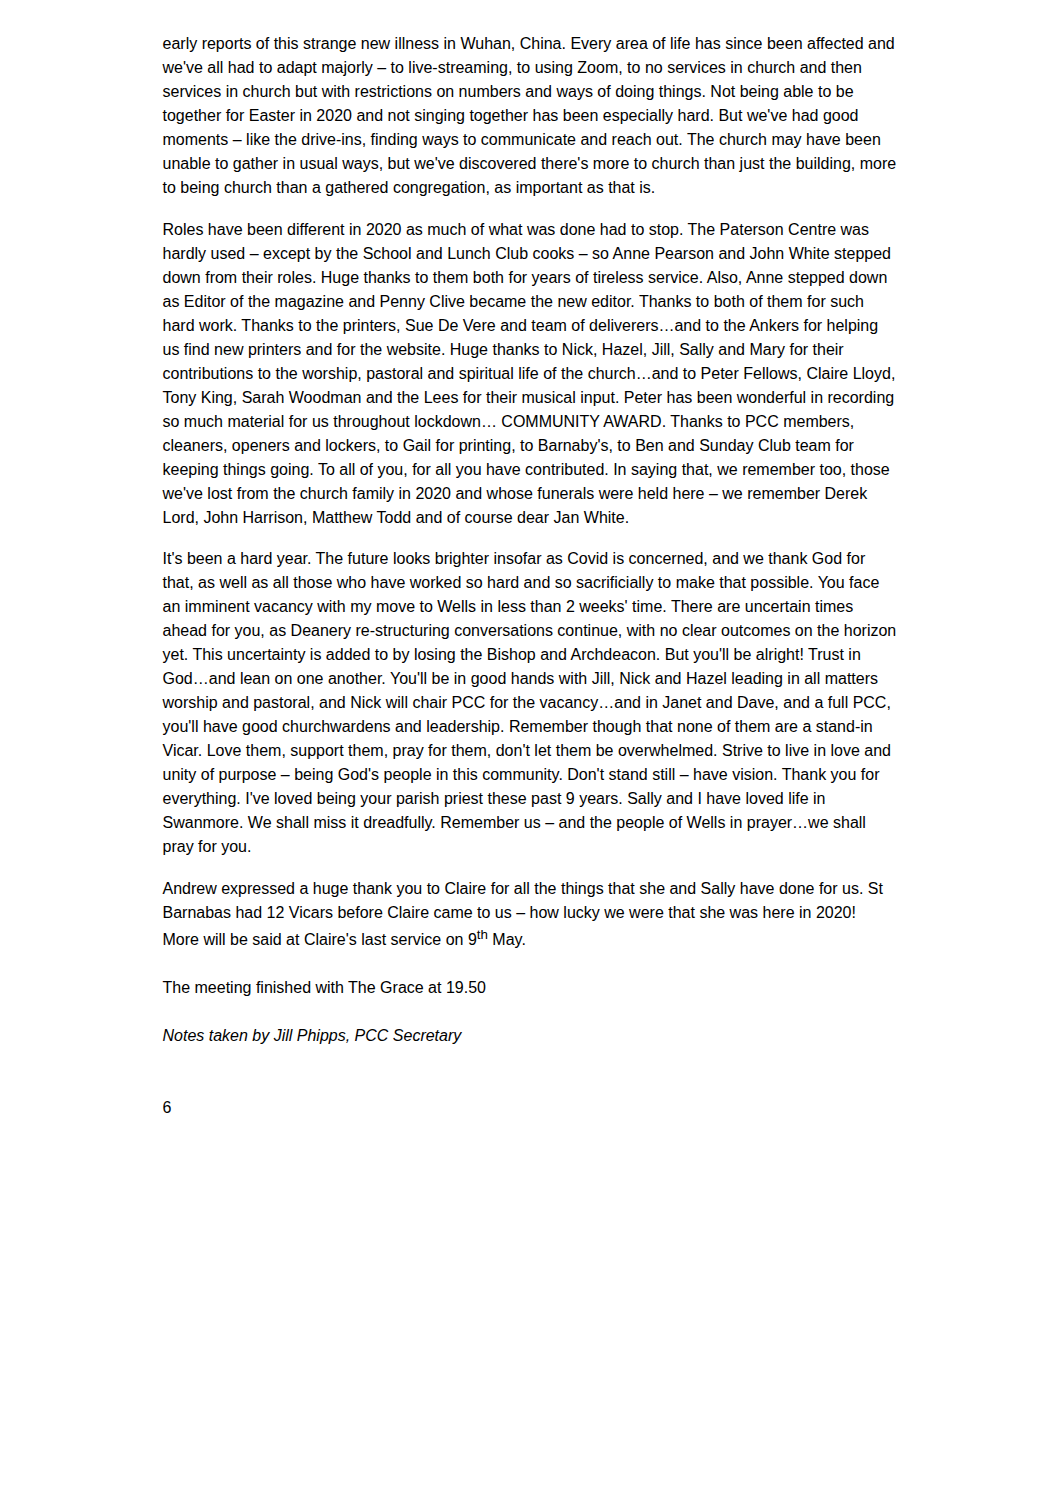early reports of this strange new illness in Wuhan, China. Every area of life has since been affected and we've all had to adapt majorly – to live-streaming, to using Zoom, to no services in church and then services in church but with restrictions on numbers and ways of doing things. Not being able to be together for Easter in 2020 and not singing together has been especially hard. But we've had good moments – like the drive-ins, finding ways to communicate and reach out. The church may have been unable to gather in usual ways, but we've discovered there's more to church than just the building, more to being church than a gathered congregation, as important as that is.
Roles have been different in 2020 as much of what was done had to stop. The Paterson Centre was hardly used – except by the School and Lunch Club cooks – so Anne Pearson and John White stepped down from their roles. Huge thanks to them both for years of tireless service. Also, Anne stepped down as Editor of the magazine and Penny Clive became the new editor. Thanks to both of them for such hard work. Thanks to the printers, Sue De Vere and team of deliverers…and to the Ankers for helping us find new printers and for the website. Huge thanks to Nick, Hazel, Jill, Sally and Mary for their contributions to the worship, pastoral and spiritual life of the church…and to Peter Fellows, Claire Lloyd, Tony King, Sarah Woodman and the Lees for their musical input. Peter has been wonderful in recording so much material for us throughout lockdown… COMMUNITY AWARD. Thanks to PCC members, cleaners, openers and lockers, to Gail for printing, to Barnaby's, to Ben and Sunday Club team for keeping things going. To all of you, for all you have contributed. In saying that, we remember too, those we've lost from the church family in 2020 and whose funerals were held here – we remember Derek Lord, John Harrison, Matthew Todd and of course dear Jan White.
It's been a hard year. The future looks brighter insofar as Covid is concerned, and we thank God for that, as well as all those who have worked so hard and so sacrificially to make that possible. You face an imminent vacancy with my move to Wells in less than 2 weeks' time. There are uncertain times ahead for you, as Deanery re-structuring conversations continue, with no clear outcomes on the horizon yet. This uncertainty is added to by losing the Bishop and Archdeacon. But you'll be alright! Trust in God…and lean on one another. You'll be in good hands with Jill, Nick and Hazel leading in all matters worship and pastoral, and Nick will chair PCC for the vacancy…and in Janet and Dave, and a full PCC, you'll have good churchwardens and leadership. Remember though that none of them are a stand-in Vicar. Love them, support them, pray for them, don't let them be overwhelmed. Strive to live in love and unity of purpose – being God's people in this community. Don't stand still – have vision. Thank you for everything. I've loved being your parish priest these past 9 years. Sally and I have loved life in Swanmore. We shall miss it dreadfully. Remember us – and the people of Wells in prayer…we shall pray for you.
Andrew expressed a huge thank you to Claire for all the things that she and Sally have done for us. St Barnabas had 12 Vicars before Claire came to us – how lucky we were that she was here in 2020!
More will be said at Claire's last service on 9th May.
The meeting finished with The Grace at 19.50
Notes taken by Jill Phipps, PCC Secretary
6